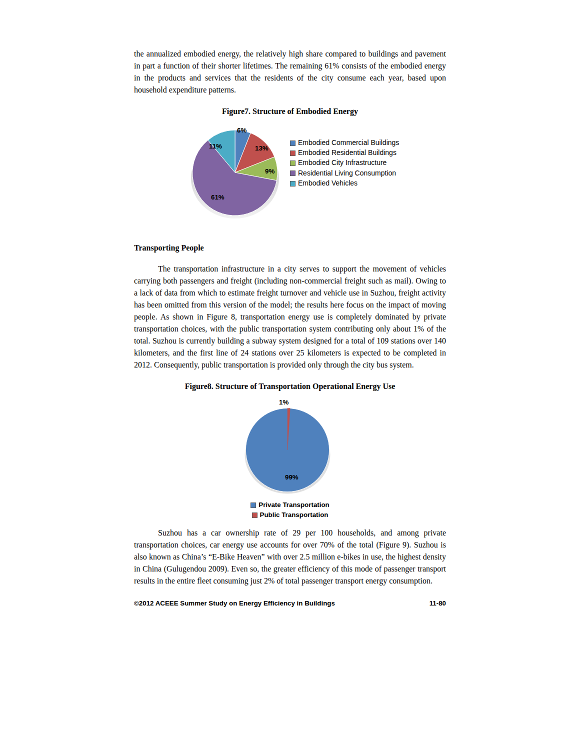the annualized embodied energy, the relatively high share compared to buildings and pavement in part a function of their shorter lifetimes. The remaining 61% consists of the embodied energy in the products and services that the residents of the city consume each year, based upon household expenditure patterns.
Figure7. Structure of Embodied Energy
Slices: start at top (12 o'clock), clockwise. 6% Embodied Vehicles? Order per legend: Commercial 6? Actually labels: 6%,13%,9%,61%,11% Slices drawn: 6% (blue), 13% (red), 9% (green), 61% (purple), 11% (cyan) 6% 13% 9% 61% 11%
Embodied Commercial Buildings
Embodied Residential Buildings
Embodied City Infrastructure
Residential Living Consumption
Embodied Vehicles
Transporting People
The transportation infrastructure in a city serves to support the movement of vehicles carrying both passengers and freight (including non-commercial freight such as mail). Owing to a lack of data from which to estimate freight turnover and vehicle use in Suzhou, freight activity has been omitted from this version of the model; the results here focus on the impact of moving people. As shown in Figure 8, transportation energy use is completely dominated by private transportation choices, with the public transportation system contributing only about 1% of the total. Suzhou is currently building a subway system designed for a total of 109 stations over 140 kilometers, and the first line of 24 stations over 25 kilometers is expected to be completed in 2012. Consequently, public transportation is provided only through the city bus system.
Figure8. Structure of Transportation Operational Energy Use
1% 99%
Private Transportation Public Transportation
Suzhou has a car ownership rate of 29 per 100 households, and among private transportation choices, car energy use accounts for over 70% of the total (Figure 9). Suzhou is also known as China’s “E-Bike Heaven” with over 2.5 million e-bikes in use, the highest density in China (Gulugendou 2009). Even so, the greater efficiency of this mode of passenger transport results in the entire fleet consuming just 2% of total passenger transport energy consumption.
©2012 ACEEE Summer Study on Energy Efficiency in Buildings 11-80